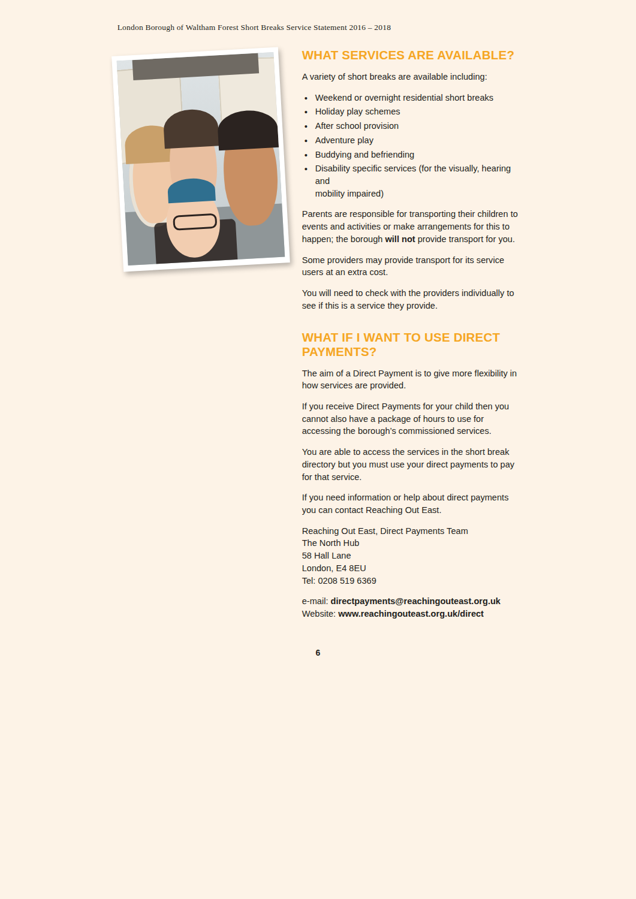London Borough of Waltham Forest Short Breaks Service Statement 2016 – 2018
What services are available?
A variety of short breaks are available including:
Weekend or overnight residential short breaks
Holiday play schemes
After school provision
Adventure play
Buddying and befriending
Disability specific services (for the visually, hearing andmobility impaired)
Parents are responsible for transporting their children to events and activities or make arrangements for this to happen; the borough will not provide transport for you.
Some providers may provide transport for its service users at an extra cost.
You will need to check with the providers individually to see if this is a service they provide.
What if I want to use Direct Payments?
The aim of a Direct Payment is to give more flexibility in how services are provided.
If you receive Direct Payments for your child then you cannot also have a package of hours to use for accessing the borough’s commissioned services.
You are able to access the services in the short break directory but you must use your direct payments to pay for that service.
If you need information or help about direct payments you can contact Reaching Out East.
Reaching Out East, Direct Payments Team
The North Hub
58 Hall Lane
London, E4 8EU
Tel: 0208 519 6369
e-mail: directpayments@reachingouteast.org.uk
Website: www.reachingouteast.org.uk/direct
6